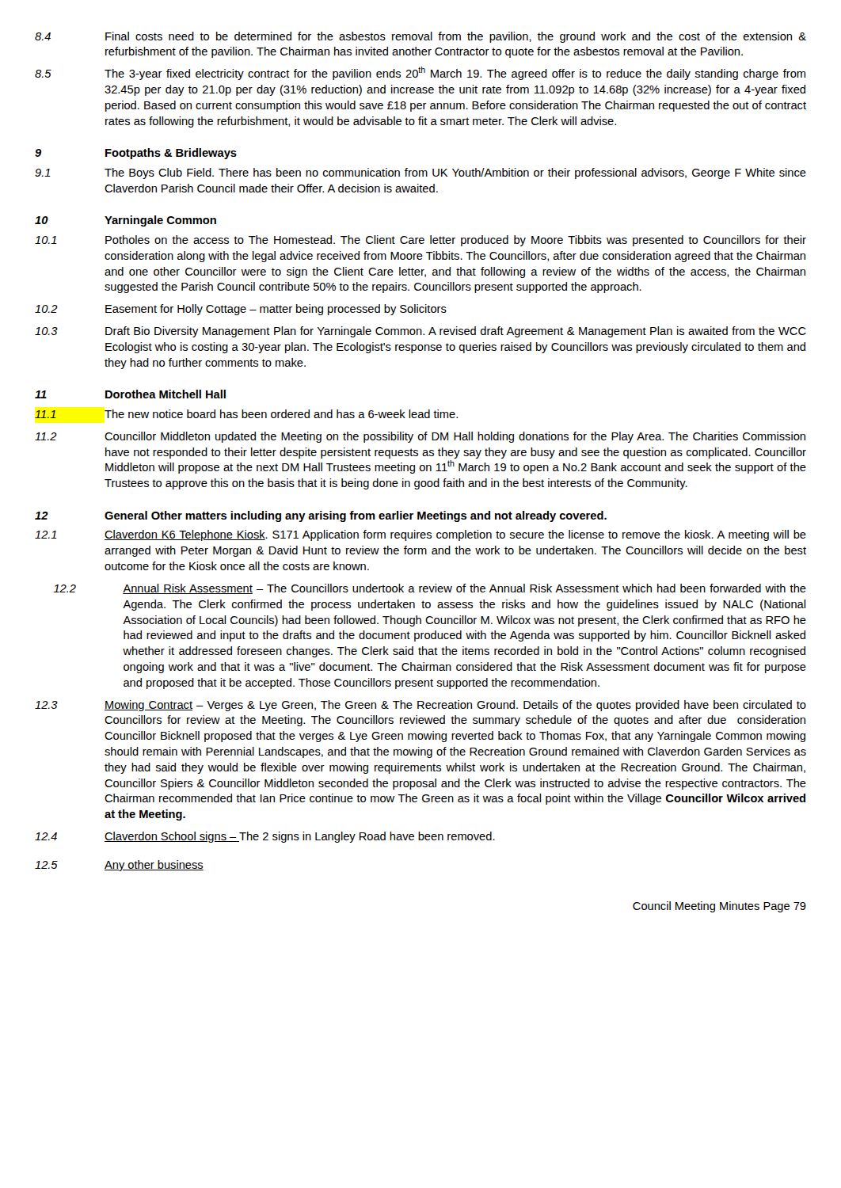8.4
Final costs need to be determined for the asbestos removal from the pavilion, the ground work and the cost of the extension & refurbishment of the pavilion. The Chairman has invited another Contractor to quote for the asbestos removal at the Pavilion.
8.5
The 3-year fixed electricity contract for the pavilion ends 20th March 19. The agreed offer is to reduce the daily standing charge from 32.45p per day to 21.0p per day (31% reduction) and increase the unit rate from 11.092p to 14.68p (32% increase) for a 4-year fixed period. Based on current consumption this would save £18 per annum. Before consideration The Chairman requested the out of contract rates as following the refurbishment, it would be advisable to fit a smart meter. The Clerk will advise.
9
Footpaths & Bridleways
9.1
The Boys Club Field. There has been no communication from UK Youth/Ambition or their professional advisors, George F White since Claverdon Parish Council made their Offer. A decision is awaited.
10
Yarningale Common
10.1
Potholes on the access to The Homestead. The Client Care letter produced by Moore Tibbits was presented to Councillors for their consideration along with the legal advice received from Moore Tibbits. The Councillors, after due consideration agreed that the Chairman and one other Councillor were to sign the Client Care letter, and that following a review of the widths of the access, the Chairman suggested the Parish Council contribute 50% to the repairs. Councillors present supported the approach.
10.2
Easement for Holly Cottage – matter being processed by Solicitors
10.3
Draft Bio Diversity Management Plan for Yarningale Common. A revised draft Agreement & Management Plan is awaited from the WCC Ecologist who is costing a 30-year plan. The Ecologist's response to queries raised by Councillors was previously circulated to them and they had no further comments to make.
11
Dorothea Mitchell Hall
11.1
The new notice board has been ordered and has a 6-week lead time.
11.2
Councillor Middleton updated the Meeting on the possibility of DM Hall holding donations for the Play Area. The Charities Commission have not responded to their letter despite persistent requests as they say they are busy and see the question as complicated. Councillor Middleton will propose at the next DM Hall Trustees meeting on 11th March 19 to open a No.2 Bank account and seek the support of the Trustees to approve this on the basis that it is being done in good faith and in the best interests of the Community.
12
General Other matters including any arising from earlier Meetings and not already covered.
12.1
Claverdon K6 Telephone Kiosk. S171 Application form requires completion to secure the license to remove the kiosk. A meeting will be arranged with Peter Morgan & David Hunt to review the form and the work to be undertaken. The Councillors will decide on the best outcome for the Kiosk once all the costs are known.
12.2
Annual Risk Assessment – The Councillors undertook a review of the Annual Risk Assessment which had been forwarded with the Agenda. The Clerk confirmed the process undertaken to assess the risks and how the guidelines issued by NALC (National Association of Local Councils) had been followed. Though Councillor M. Wilcox was not present, the Clerk confirmed that as RFO he had reviewed and input to the drafts and the document produced with the Agenda was supported by him. Councillor Bicknell asked whether it addressed foreseen changes. The Clerk said that the items recorded in bold in the "Control Actions" column recognised ongoing work and that it was a "live" document. The Chairman considered that the Risk Assessment document was fit for purpose and proposed that it be accepted. Those Councillors present supported the recommendation.
12.3
Mowing Contract – Verges & Lye Green, The Green & The Recreation Ground. Details of the quotes provided have been circulated to Councillors for review at the Meeting. The Councillors reviewed the summary schedule of the quotes and after due consideration Councillor Bicknell proposed that the verges & Lye Green mowing reverted back to Thomas Fox, that any Yarningale Common mowing should remain with Perennial Landscapes, and that the mowing of the Recreation Ground remained with Claverdon Garden Services as they had said they would be flexible over mowing requirements whilst work is undertaken at the Recreation Ground. The Chairman, Councillor Spiers & Councillor Middleton seconded the proposal and the Clerk was instructed to advise the respective contractors. The Chairman recommended that Ian Price continue to mow The Green as it was a focal point within the Village Councillor Wilcox arrived at the Meeting.
12.4
Claverdon School signs – The 2 signs in Langley Road have been removed.
12.5
Any other business
Council Meeting Minutes Page 79